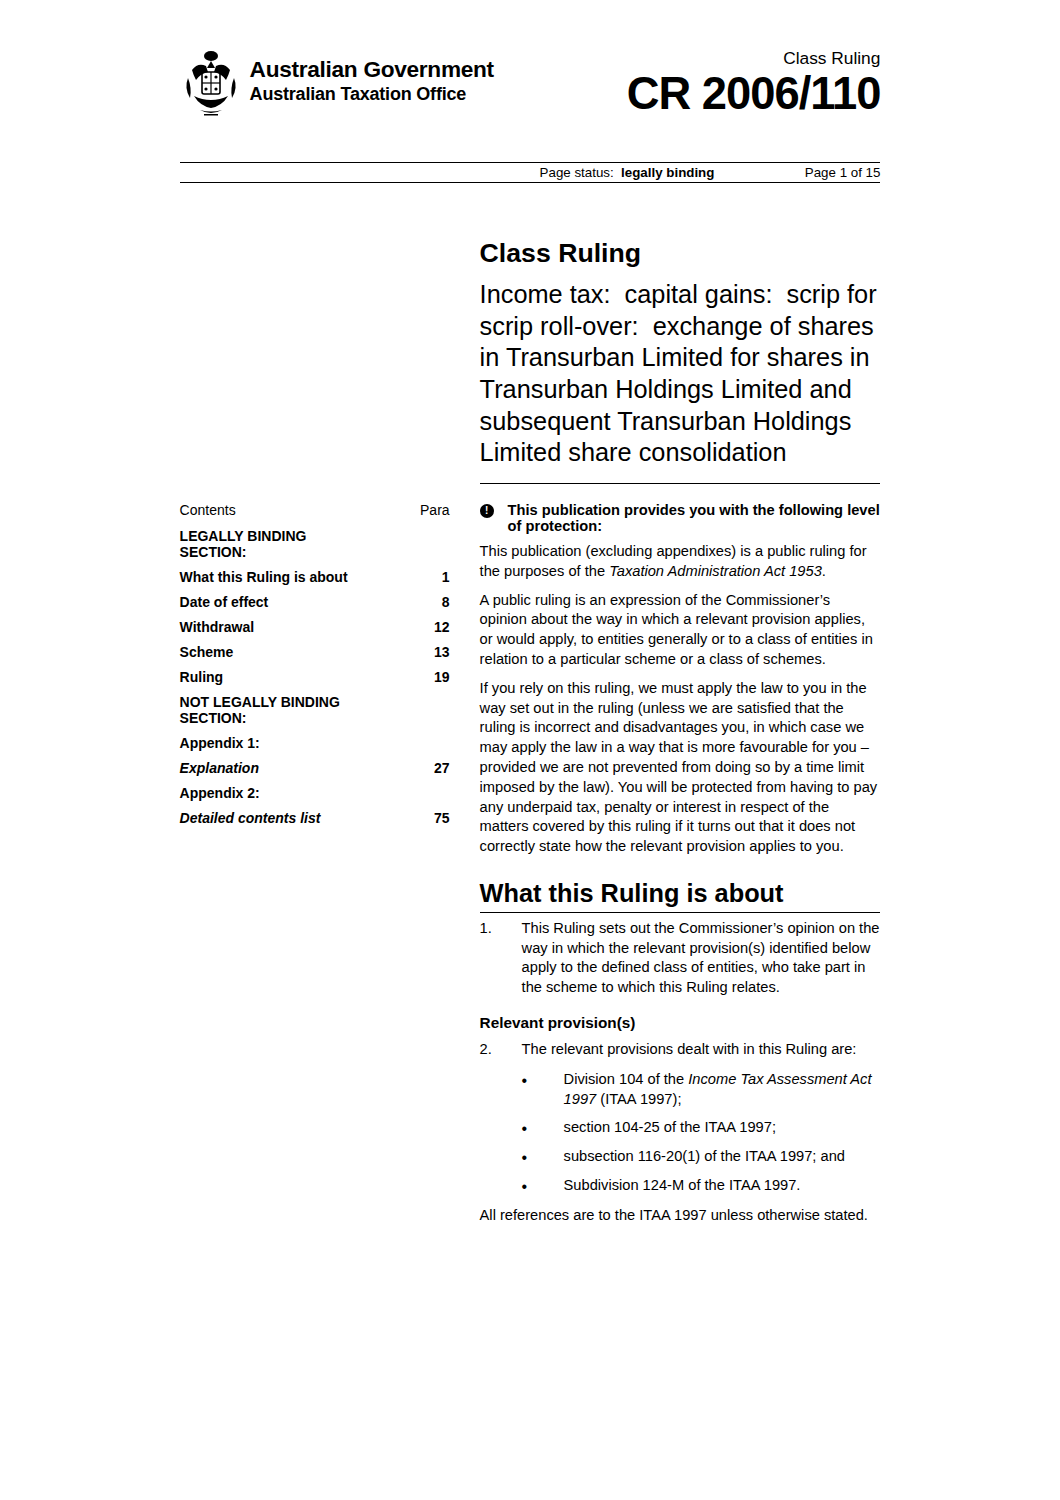Australian Government
Australian Taxation Office
Class Ruling
CR 2006/110
Page status: legally binding
Page 1 of 15
Class Ruling
Income tax: capital gains: scrip for scrip roll-over: exchange of shares in Transurban Limited for shares in Transurban Holdings Limited and subsequent Transurban Holdings Limited share consolidation
Contents
Para
LEGALLY BINDING
SECTION:
What this Ruling is about 1
Date of effect 8
Withdrawal 12
Scheme 13
Ruling 19
NOT LEGALLY BINDING
SECTION:
Appendix 1:
Explanation 27
Appendix 2:
Detailed contents list 75
!
This publication provides you with the following level of protection:
This publication (excluding appendixes) is a public ruling for the purposes of the Taxation Administration Act 1953.
A public ruling is an expression of the Commissioner’s opinion about the way in which a relevant provision applies, or would apply, to entities generally or to a class of entities in relation to a particular scheme or a class of schemes.
If you rely on this ruling, we must apply the law to you in the way set out in the ruling (unless we are satisfied that the ruling is incorrect and disadvantages you, in which case we may apply the law in a way that is more favourable for you – provided we are not prevented from doing so by a time limit imposed by the law). You will be protected from having to pay any underpaid tax, penalty or interest in respect of the matters covered by this ruling if it turns out that it does not correctly state how the relevant provision applies to you.
What this Ruling is about
1.
This Ruling sets out the Commissioner’s opinion on the way in which the relevant provision(s) identified below apply to the defined class of entities, who take part in the scheme to which this Ruling relates.
Relevant provision(s)
2.
The relevant provisions dealt with in this Ruling are:
Division 104 of the Income Tax Assessment Act 1997 (ITAA 1997);
section 104-25 of the ITAA 1997;
subsection 116-20(1) of the ITAA 1997; and
Subdivision 124-M of the ITAA 1997.
All references are to the ITAA 1997 unless otherwise stated.